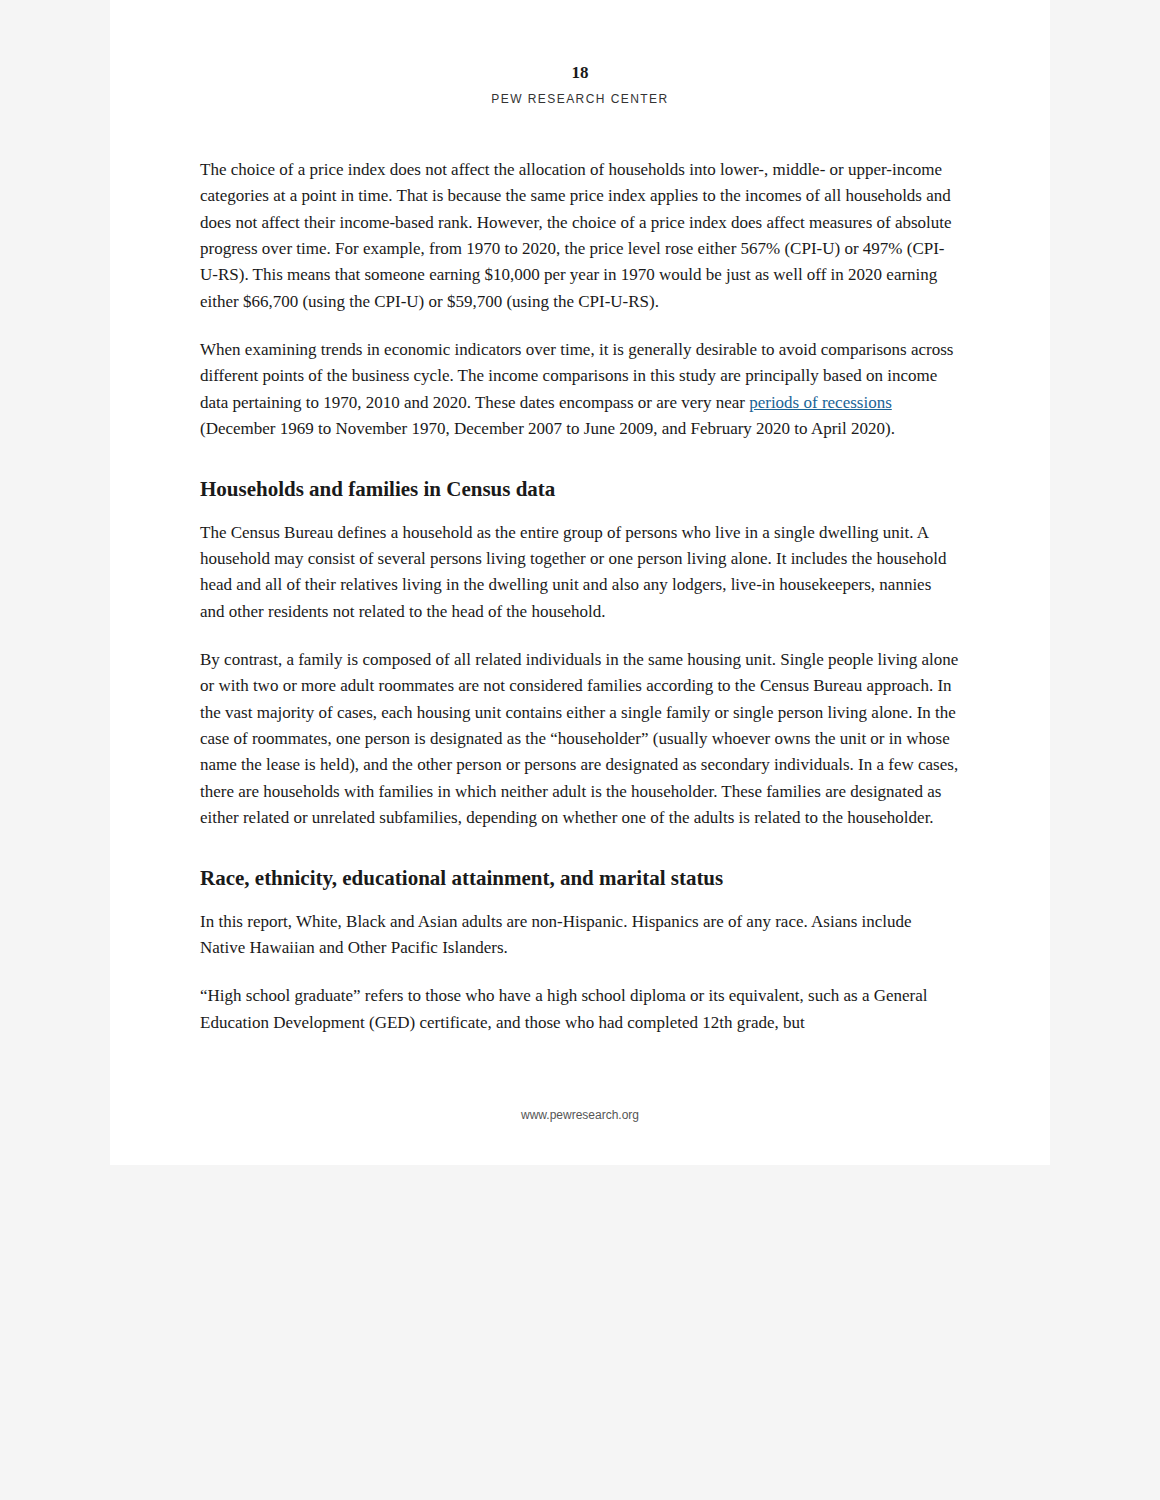18
PEW RESEARCH CENTER
The choice of a price index does not affect the allocation of households into lower-, middle- or upper-income categories at a point in time. That is because the same price index applies to the incomes of all households and does not affect their income-based rank. However, the choice of a price index does affect measures of absolute progress over time. For example, from 1970 to 2020, the price level rose either 567% (CPI-U) or 497% (CPI-U-RS). This means that someone earning $10,000 per year in 1970 would be just as well off in 2020 earning either $66,700 (using the CPI-U) or $59,700 (using the CPI-U-RS).
When examining trends in economic indicators over time, it is generally desirable to avoid comparisons across different points of the business cycle. The income comparisons in this study are principally based on income data pertaining to 1970, 2010 and 2020. These dates encompass or are very near periods of recessions (December 1969 to November 1970, December 2007 to June 2009, and February 2020 to April 2020).
Households and families in Census data
The Census Bureau defines a household as the entire group of persons who live in a single dwelling unit. A household may consist of several persons living together or one person living alone. It includes the household head and all of their relatives living in the dwelling unit and also any lodgers, live-in housekeepers, nannies and other residents not related to the head of the household.
By contrast, a family is composed of all related individuals in the same housing unit. Single people living alone or with two or more adult roommates are not considered families according to the Census Bureau approach. In the vast majority of cases, each housing unit contains either a single family or single person living alone. In the case of roommates, one person is designated as the “householder” (usually whoever owns the unit or in whose name the lease is held), and the other person or persons are designated as secondary individuals. In a few cases, there are households with families in which neither adult is the householder. These families are designated as either related or unrelated subfamilies, depending on whether one of the adults is related to the householder.
Race, ethnicity, educational attainment, and marital status
In this report, White, Black and Asian adults are non-Hispanic. Hispanics are of any race. Asians include Native Hawaiian and Other Pacific Islanders.
“High school graduate” refers to those who have a high school diploma or its equivalent, such as a General Education Development (GED) certificate, and those who had completed 12th grade, but
www.pewresearch.org